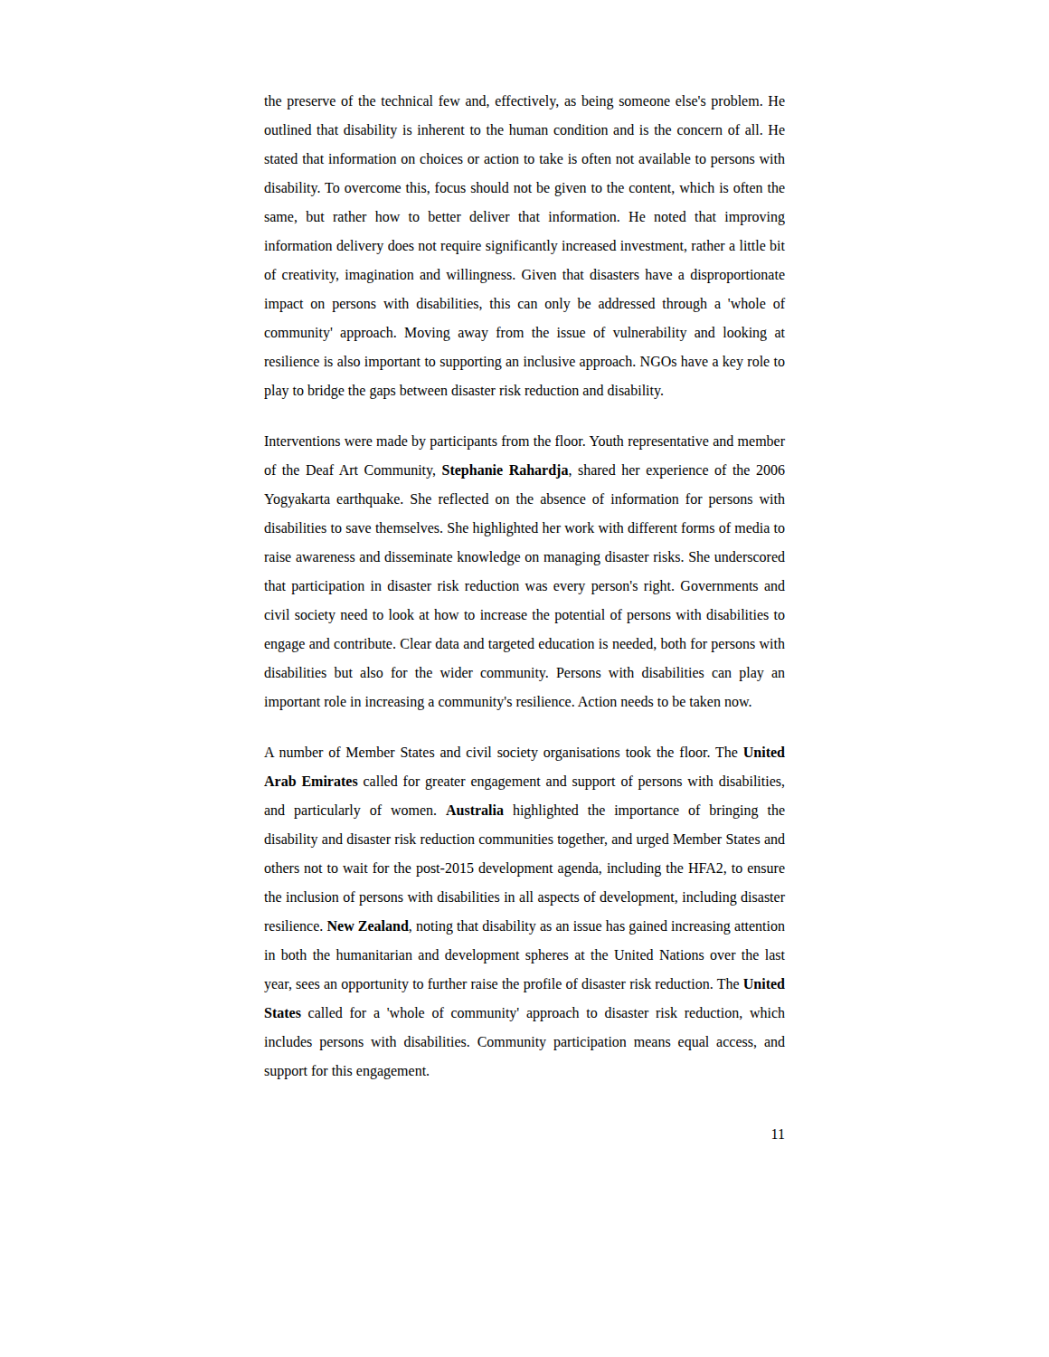the preserve of the technical few and, effectively, as being someone else's problem. He outlined that disability is inherent to the human condition and is the concern of all. He stated that information on choices or action to take is often not available to persons with disability. To overcome this, focus should not be given to the content, which is often the same, but rather how to better deliver that information. He noted that improving information delivery does not require significantly increased investment, rather a little bit of creativity, imagination and willingness. Given that disasters have a disproportionate impact on persons with disabilities, this can only be addressed through a 'whole of community' approach. Moving away from the issue of vulnerability and looking at resilience is also important to supporting an inclusive approach. NGOs have a key role to play to bridge the gaps between disaster risk reduction and disability.
Interventions were made by participants from the floor. Youth representative and member of the Deaf Art Community, Stephanie Rahardja, shared her experience of the 2006 Yogyakarta earthquake. She reflected on the absence of information for persons with disabilities to save themselves. She highlighted her work with different forms of media to raise awareness and disseminate knowledge on managing disaster risks. She underscored that participation in disaster risk reduction was every person's right. Governments and civil society need to look at how to increase the potential of persons with disabilities to engage and contribute. Clear data and targeted education is needed, both for persons with disabilities but also for the wider community. Persons with disabilities can play an important role in increasing a community's resilience. Action needs to be taken now.
A number of Member States and civil society organisations took the floor. The United Arab Emirates called for greater engagement and support of persons with disabilities, and particularly of women. Australia highlighted the importance of bringing the disability and disaster risk reduction communities together, and urged Member States and others not to wait for the post-2015 development agenda, including the HFA2, to ensure the inclusion of persons with disabilities in all aspects of development, including disaster resilience. New Zealand, noting that disability as an issue has gained increasing attention in both the humanitarian and development spheres at the United Nations over the last year, sees an opportunity to further raise the profile of disaster risk reduction. The United States called for a 'whole of community' approach to disaster risk reduction, which includes persons with disabilities. Community participation means equal access, and support for this engagement.
11